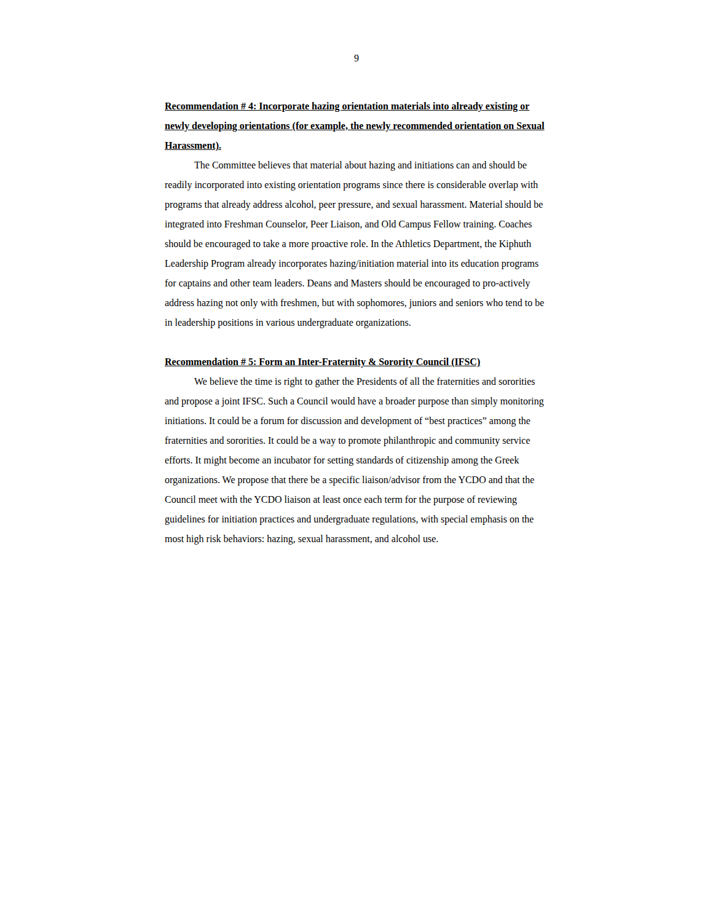9
Recommendation # 4: Incorporate hazing orientation materials into already existing or newly developing orientations (for example, the newly recommended orientation on Sexual Harassment).
The Committee believes that material about hazing and initiations can and should be readily incorporated into existing orientation programs since there is considerable overlap with programs that already address alcohol, peer pressure, and sexual harassment. Material should be integrated into Freshman Counselor, Peer Liaison, and Old Campus Fellow training. Coaches should be encouraged to take a more proactive role. In the Athletics Department, the Kiphuth Leadership Program already incorporates hazing/initiation material into its education programs for captains and other team leaders. Deans and Masters should be encouraged to pro-actively address hazing not only with freshmen, but with sophomores, juniors and seniors who tend to be in leadership positions in various undergraduate organizations.
Recommendation # 5: Form an Inter-Fraternity & Sorority Council (IFSC)
We believe the time is right to gather the Presidents of all the fraternities and sororities and propose a joint IFSC. Such a Council would have a broader purpose than simply monitoring initiations. It could be a forum for discussion and development of “best practices” among the fraternities and sororities. It could be a way to promote philanthropic and community service efforts. It might become an incubator for setting standards of citizenship among the Greek organizations. We propose that there be a specific liaison/advisor from the YCDO and that the Council meet with the YCDO liaison at least once each term for the purpose of reviewing guidelines for initiation practices and undergraduate regulations, with special emphasis on the most high risk behaviors: hazing, sexual harassment, and alcohol use.